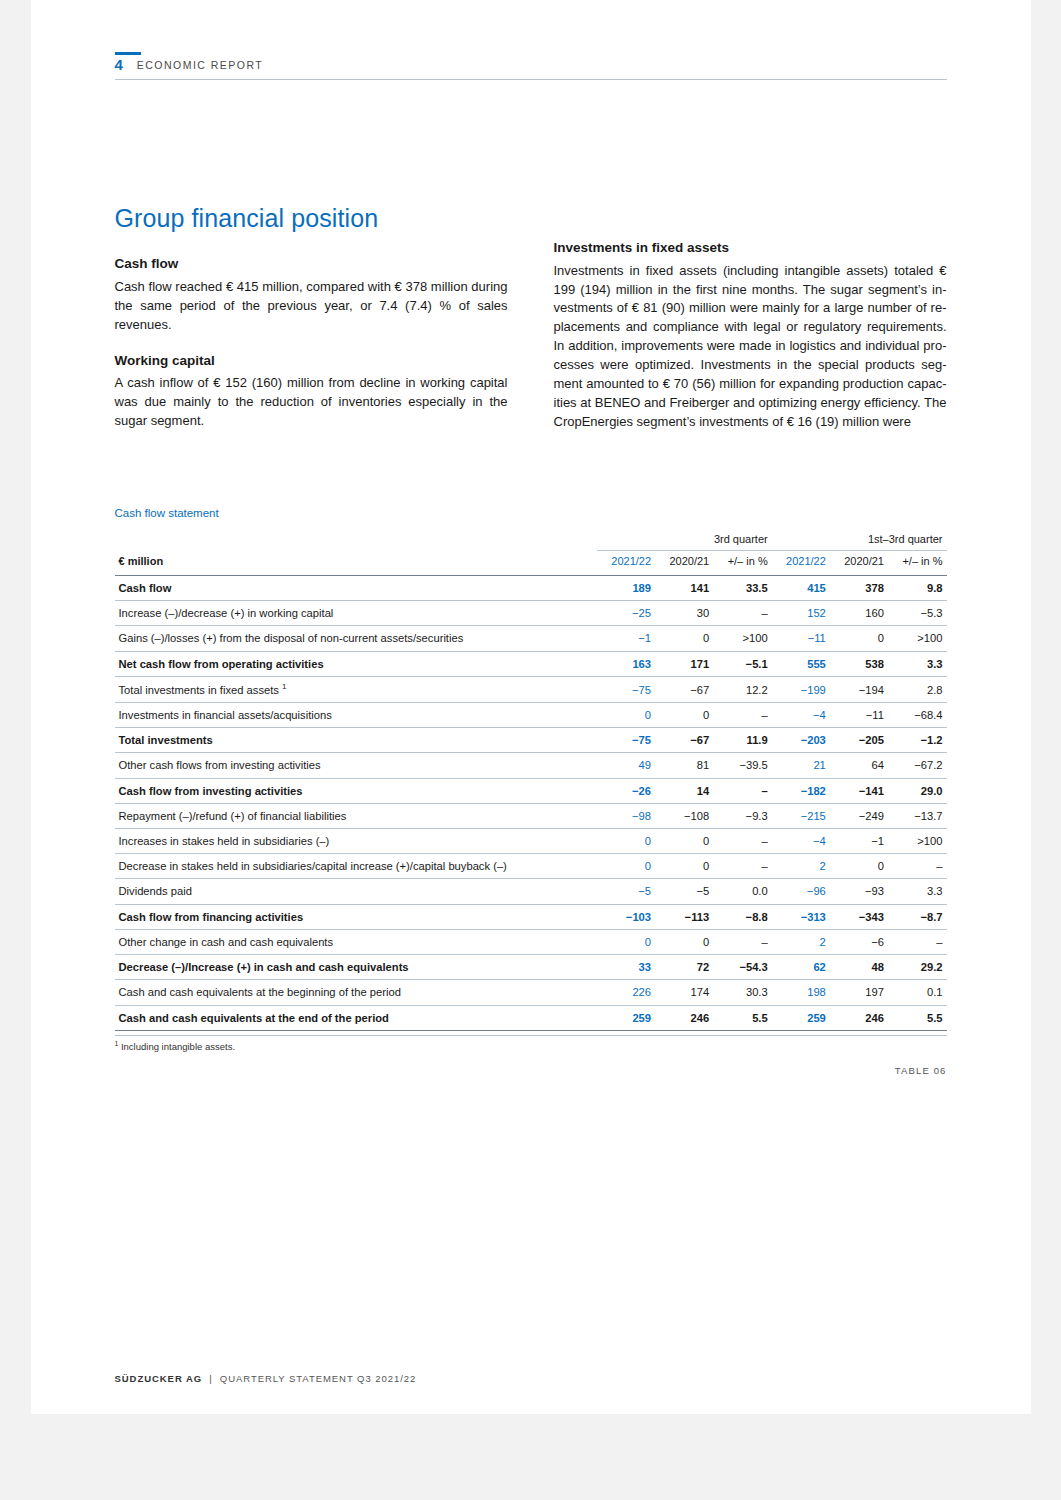4
Economic Report
Group financial position
Cash flow
Cash flow reached € 415 million, compared with € 378 million during the same period of the previous year, or 7.4 (7.4) % of sales revenues.
Working capital
A cash inflow of € 152 (160) million from decline in working capital was due mainly to the reduction of inventories especially in the sugar segment.
Investments in fixed assets
Investments in fixed assets (including intangible assets) totaled € 199 (194) million in the first nine months. The sugar segment’s investments of € 81 (90) million were mainly for a large number of replacements and compliance with legal or regulatory requirements. In addition, improvements were made in logistics and individual processes were optimized. Investments in the special products segment amounted to € 70 (56) million for expanding production capacities at BENEO and Freiberger and optimizing energy efficiency. The CropEnergies segment’s investments of € 16 (19) million were
Cash flow statement
| | 3rd quarter | 1st–3rd quarter |
| --- | --- | --- |
| € million | 2021/22 | 2020/21 | +/– in % | 2021/22 | 2020/21 | +/– in % |
| Cash flow | 189 | 141 | 33.5 | 415 | 378 | 9.8 |
| Increase (–)/decrease (+) in working capital | −25 | 30 | – | 152 | 160 | −5.3 |
| Gains (–)/losses (+) from the disposal of non-current assets/securities | −1 | 0 | >100 | −11 | 0 | >100 |
| Net cash flow from operating activities | 163 | 171 | −5.1 | 555 | 538 | 3.3 |
| Total investments in fixed assets 1 | −75 | −67 | 12.2 | −199 | −194 | 2.8 |
| Investments in financial assets/acquisitions | 0 | 0 | – | −4 | −11 | −68.4 |
| Total investments | −75 | −67 | 11.9 | −203 | −205 | −1.2 |
| Other cash flows from investing activities | 49 | 81 | −39.5 | 21 | 64 | −67.2 |
| Cash flow from investing activities | −26 | 14 | – | −182 | −141 | 29.0 |
| Repayment (–)/refund (+) of financial liabilities | −98 | −108 | −9.3 | −215 | −249 | −13.7 |
| Increases in stakes held in subsidiaries (–) | 0 | 0 | – | −4 | −1 | >100 |
| Decrease in stakes held in subsidiaries/capital increase (+)/capital buyback (–) | 0 | 0 | – | 2 | 0 | – |
| Dividends paid | −5 | −5 | 0.0 | −96 | −93 | 3.3 |
| Cash flow from financing activities | −103 | −113 | −8.8 | −313 | −343 | −8.7 |
| Other change in cash and cash equivalents | 0 | 0 | – | 2 | −6 | – |
| Decrease (–)/Increase (+) in cash and cash equivalents | 33 | 72 | −54.3 | 62 | 48 | 29.2 |
| Cash and cash equivalents at the beginning of the period | 226 | 174 | 30.3 | 198 | 197 | 0.1 |
| Cash and cash equivalents at the end of the period | 259 | 246 | 5.5 | 259 | 246 | 5.5 |
1 Including intangible assets.
TABLE 06
SÜDZUCKER AG | QUARTERLY STATEMENT Q3 2021/22